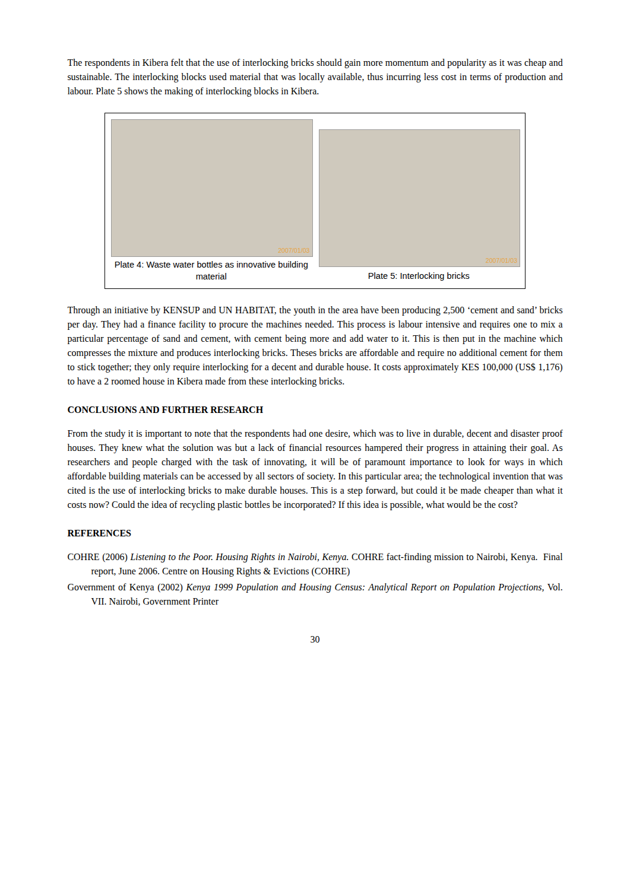The respondents in Kibera felt that the use of interlocking bricks should gain more momentum and popularity as it was cheap and sustainable. The interlocking blocks used material that was locally available, thus incurring less cost in terms of production and labour. Plate 5 shows the making of interlocking blocks in Kibera.
2007/01/03
Plate 4: Waste water bottles as innovative building material
2007/01/03
Plate 5: Interlocking bricks
Through an initiative by KENSUP and UN HABITAT, the youth in the area have been producing 2,500 ‘cement and sand’ bricks per day. They had a finance facility to procure the machines needed. This process is labour intensive and requires one to mix a particular percentage of sand and cement, with cement being more and add water to it. This is then put in the machine which compresses the mixture and produces interlocking bricks. Theses bricks are affordable and require no additional cement for them to stick together; they only require interlocking for a decent and durable house. It costs approximately KES 100,000 (US$ 1,176) to have a 2 roomed house in Kibera made from these interlocking bricks.
CONCLUSIONS AND FURTHER RESEARCH
From the study it is important to note that the respondents had one desire, which was to live in durable, decent and disaster proof houses. They knew what the solution was but a lack of financial resources hampered their progress in attaining their goal. As researchers and people charged with the task of innovating, it will be of paramount importance to look for ways in which affordable building materials can be accessed by all sectors of society. In this particular area; the technological invention that was cited is the use of interlocking bricks to make durable houses. This is a step forward, but could it be made cheaper than what it costs now? Could the idea of recycling plastic bottles be incorporated? If this idea is possible, what would be the cost?
REFERENCES
COHRE (2006) Listening to the Poor. Housing Rights in Nairobi, Kenya. COHRE fact-finding mission to Nairobi, Kenya. Final report, June 2006. Centre on Housing Rights & Evictions (COHRE)
Government of Kenya (2002) Kenya 1999 Population and Housing Census: Analytical Report on Population Projections, Vol. VII. Nairobi, Government Printer
30